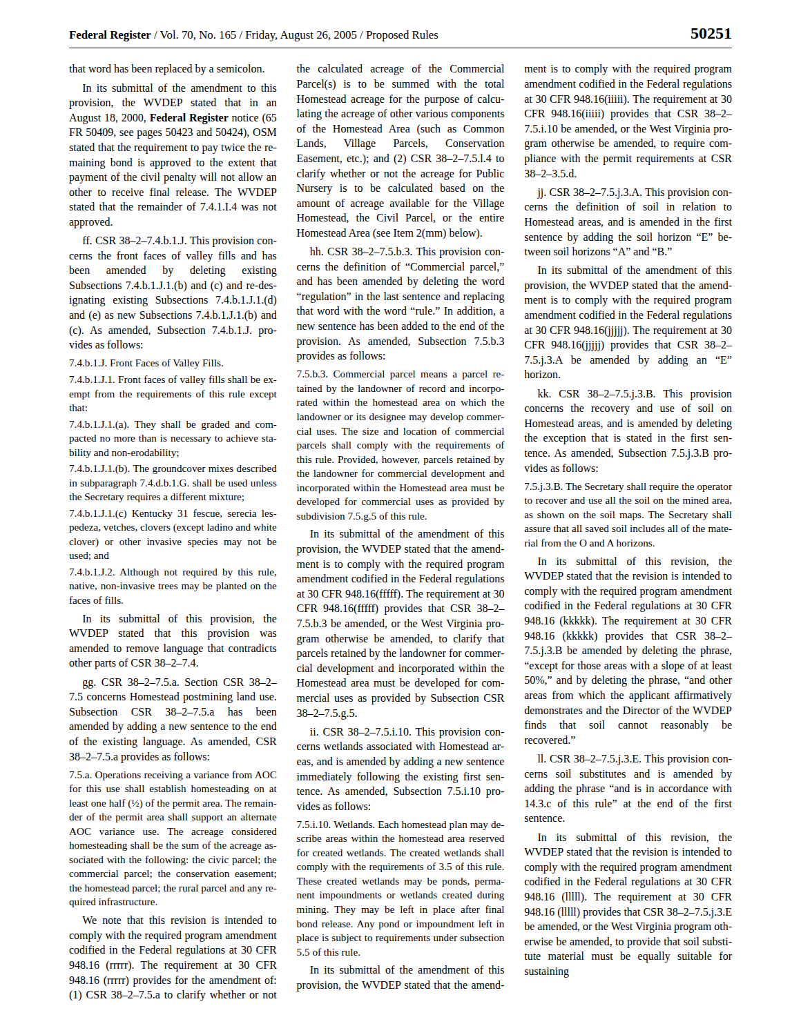Federal Register / Vol. 70, No. 165 / Friday, August 26, 2005 / Proposed Rules
50251
that word has been replaced by a semicolon.
In its submittal of the amendment to this provision, the WVDEP stated that in an August 18, 2000, Federal Register notice (65 FR 50409, see pages 50423 and 50424), OSM stated that the requirement to pay twice the remaining bond is approved to the extent that payment of the civil penalty will not allow an other to receive final release. The WVDEP stated that the remainder of 7.4.1.I.4 was not approved.
ff. CSR 38–2–7.4.b.1.J. This provision concerns the front faces of valley fills and has been amended by deleting existing Subsections 7.4.b.1.J.1.(b) and (c) and re-designating existing Subsections 7.4.b.1.J.1.(d) and (e) as new Subsections 7.4.b.1.J.1.(b) and (c). As amended, Subsection 7.4.b.1.J. provides as follows:
7.4.b.1.J. Front Faces of Valley Fills.
7.4.b.1.J.1. Front faces of valley fills shall be exempt from the requirements of this rule except that:
7.4.b.1.J.1.(a). They shall be graded and compacted no more than is necessary to achieve stability and non-erodability;
7.4.b.1.J.1.(b). The groundcover mixes described in subparagraph 7.4.d.b.1.G. shall be used unless the Secretary requires a different mixture;
7.4.b.1.J.1.(c) Kentucky 31 fescue, serecia lespedeza, vetches, clovers (except ladino and white clover) or other invasive species may not be used; and
7.4.b.1.J.2. Although not required by this rule, native, non-invasive trees may be planted on the faces of fills.
In its submittal of this provision, the WVDEP stated that this provision was amended to remove language that contradicts other parts of CSR 38–2–7.4.
gg. CSR 38–2–7.5.a. Section CSR 38–2–7.5 concerns Homestead postmining land use. Subsection CSR 38–2–7.5.a has been amended by adding a new sentence to the end of the existing language. As amended, CSR 38–2–7.5.a provides as follows:
7.5.a. Operations receiving a variance from AOC for this use shall establish homesteading on at least one half (½) of the permit area. The remainder of the permit area shall support an alternate AOC variance use. The acreage considered homesteading shall be the sum of the acreage associated with the following: the civic parcel; the commercial parcel; the conservation easement; the homestead parcel; the rural parcel and any required infrastructure.
We note that this revision is intended to comply with the required program amendment codified in the Federal regulations at 30 CFR 948.16 (rrrrr). The requirement at 30 CFR 948.16 (rrrrr) provides for the amendment of: (1) CSR 38–2–7.5.a to clarify whether or not the calculated acreage of the Commercial Parcel(s) is to be summed with the total Homestead acreage for the purpose of calculating the acreage of other various components of the Homestead Area (such as Common Lands, Village Parcels, Conservation Easement, etc.); and (2) CSR 38–2–7.5.l.4 to clarify whether or not the acreage for Public Nursery is to be calculated based on the amount of acreage available for the Village Homestead, the Civil Parcel, or the entire Homestead Area (see Item 2(mm) below).
hh. CSR 38–2–7.5.b.3. This provision concerns the definition of “Commercial parcel,” and has been amended by deleting the word “regulation” in the last sentence and replacing that word with the word “rule.” In addition, a new sentence has been added to the end of the provision. As amended, Subsection 7.5.b.3 provides as follows:
7.5.b.3. Commercial parcel means a parcel retained by the landowner of record and incorporated within the homestead area on which the landowner or its designee may develop commercial uses. The size and location of commercial parcels shall comply with the requirements of this rule. Provided, however, parcels retained by the landowner for commercial development and incorporated within the Homestead area must be developed for commercial uses as provided by subdivision 7.5.g.5 of this rule.
In its submittal of the amendment of this provision, the WVDEP stated that the amendment is to comply with the required program amendment codified in the Federal regulations at 30 CFR 948.16(fffff). The requirement at 30 CFR 948.16(fffff) provides that CSR 38–2–7.5.b.3 be amended, or the West Virginia program otherwise be amended, to clarify that parcels retained by the landowner for commercial development and incorporated within the Homestead area must be developed for commercial uses as provided by Subsection CSR 38–2–7.5.g.5.
ii. CSR 38–2–7.5.i.10. This provision concerns wetlands associated with Homestead areas, and is amended by adding a new sentence immediately following the existing first sentence. As amended, Subsection 7.5.i.10 provides as follows:
7.5.i.10. Wetlands. Each homestead plan may describe areas within the homestead area reserved for created wetlands. The created wetlands shall comply with the requirements of 3.5 of this rule. These created wetlands may be ponds, permanent impoundments or wetlands created during mining. They may be left in place after final bond release. Any pond or impoundment left in place is subject to requirements under subsection 5.5 of this rule.
In its submittal of the amendment of this provision, the WVDEP stated that the amendment is to comply with the required program amendment codified in the Federal regulations at 30 CFR 948.16(iiiii). The requirement at 30 CFR 948.16(iiiii) provides that CSR 38–2–7.5.i.10 be amended, or the West Virginia program otherwise be amended, to require compliance with the permit requirements at CSR 38–2–3.5.d.
jj. CSR 38–2–7.5.j.3.A. This provision concerns the definition of soil in relation to Homestead areas, and is amended in the first sentence by adding the soil horizon “E” between soil horizons “A” and “B.”
In its submittal of the amendment of this provision, the WVDEP stated that the amendment is to comply with the required program amendment codified in the Federal regulations at 30 CFR 948.16(jjjjj). The requirement at 30 CFR 948.16(jjjjj) provides that CSR 38–2–7.5.j.3.A be amended by adding an “E” horizon.
kk. CSR 38–2–7.5.j.3.B. This provision concerns the recovery and use of soil on Homestead areas, and is amended by deleting the exception that is stated in the first sentence. As amended, Subsection 7.5.j.3.B provides as follows:
7.5.j.3.B. The Secretary shall require the operator to recover and use all the soil on the mined area, as shown on the soil maps. The Secretary shall assure that all saved soil includes all of the material from the O and A horizons.
In its submittal of this revision, the WVDEP stated that the revision is intended to comply with the required program amendment codified in the Federal regulations at 30 CFR 948.16 (kkkkk). The requirement at 30 CFR 948.16 (kkkkk) provides that CSR 38–2–7.5.j.3.B be amended by deleting the phrase, “except for those areas with a slope of at least 50%,” and by deleting the phrase, “and other areas from which the applicant affirmatively demonstrates and the Director of the WVDEP finds that soil cannot reasonably be recovered.”
ll. CSR 38–2–7.5.j.3.E. This provision concerns soil substitutes and is amended by adding the phrase “and is in accordance with 14.3.c of this rule” at the end of the first sentence.
In its submittal of this revision, the WVDEP stated that the revision is intended to comply with the required program amendment codified in the Federal regulations at 30 CFR 948.16 (lllll). The requirement at 30 CFR 948.16 (lllll) provides that CSR 38–2–7.5.j.3.E be amended, or the West Virginia program otherwise be amended, to provide that soil substitute material must be equally suitable for sustaining